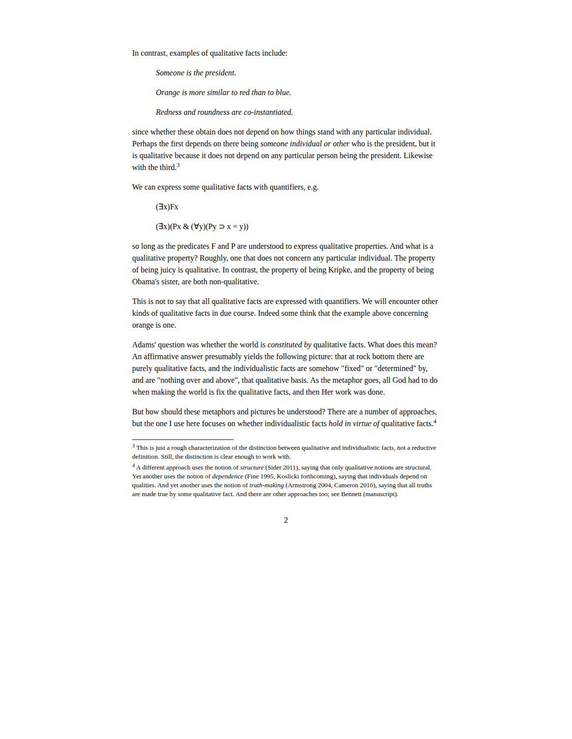In contrast, examples of qualitative facts include:
Someone is the president.
Orange is more similar to red than to blue.
Redness and roundness are co-instantiated.
since whether these obtain does not depend on how things stand with any particular individual. Perhaps the first depends on there being someone individual or other who is the president, but it is qualitative because it does not depend on any particular person being the president. Likewise with the third.3
We can express some qualitative facts with quantifiers, e.g.
(∃x)Fx
(∃x)(Px & (∀y)(Py ⊃ x = y))
so long as the predicates F and P are understood to express qualitative properties. And what is a qualitative property? Roughly, one that does not concern any particular individual. The property of being juicy is qualitative. In contrast, the property of being Kripke, and the property of being Obama's sister, are both non-qualitative.
This is not to say that all qualitative facts are expressed with quantifiers. We will encounter other kinds of qualitative facts in due course. Indeed some think that the example above concerning orange is one.
Adams' question was whether the world is constituted by qualitative facts. What does this mean? An affirmative answer presumably yields the following picture: that at rock bottom there are purely qualitative facts, and the individualistic facts are somehow "fixed" or "determined" by, and are "nothing over and above", that qualitative basis. As the metaphor goes, all God had to do when making the world is fix the qualitative facts, and then Her work was done.
But how should these metaphors and pictures be understood? There are a number of approaches, but the one I use here focuses on whether individualistic facts hold in virtue of qualitative facts.4
3 This is just a rough characterization of the distinction between qualitative and individualistic facts, not a reductive definition. Still, the distinction is clear enough to work with.
4 A different approach uses the notion of structure (Sider 2011), saying that only qualitative notions are structural. Yet another uses the notion of dependence (Fine 1995, Koslicki forthcoming), saying that individuals depend on qualities. And yet another uses the notion of truth-making (Armstrong 2004, Cameron 2010), saying that all truths are made true by some qualitative fact. And there are other approaches too; see Bennett (manuscript).
2